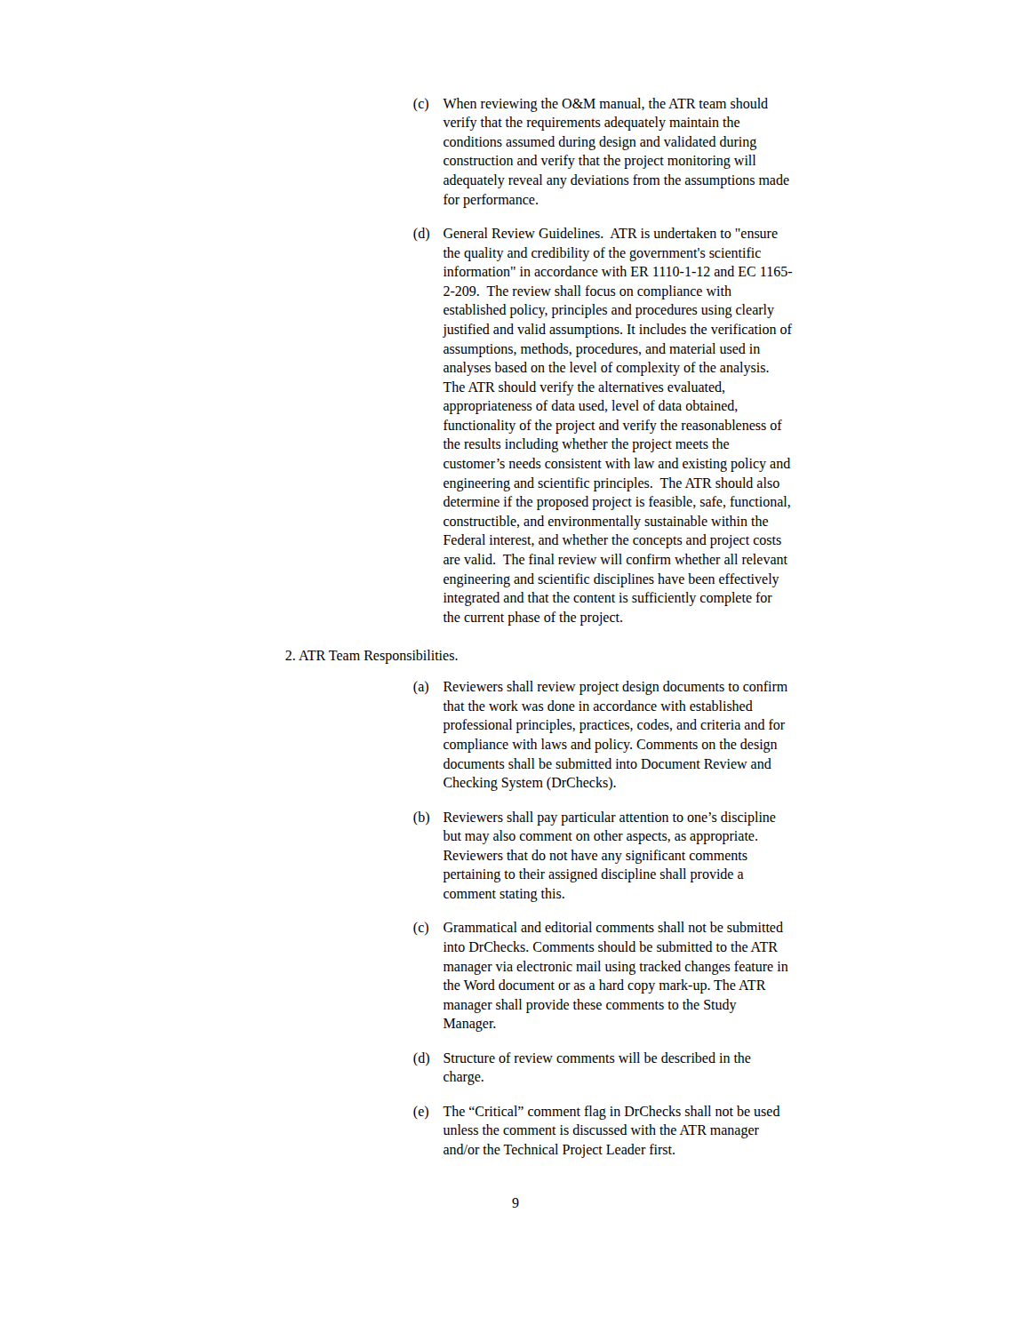(c) When reviewing the O&M manual, the ATR team should verify that the requirements adequately maintain the conditions assumed during design and validated during construction and verify that the project monitoring will adequately reveal any deviations from the assumptions made for performance.
(d) General Review Guidelines. ATR is undertaken to "ensure the quality and credibility of the government's scientific information" in accordance with ER 1110-1-12 and EC 1165-2-209. The review shall focus on compliance with established policy, principles and procedures using clearly justified and valid assumptions. It includes the verification of assumptions, methods, procedures, and material used in analyses based on the level of complexity of the analysis. The ATR should verify the alternatives evaluated, appropriateness of data used, level of data obtained, functionality of the project and verify the reasonableness of the results including whether the project meets the customer’s needs consistent with law and existing policy and engineering and scientific principles. The ATR should also determine if the proposed project is feasible, safe, functional, constructible, and environmentally sustainable within the Federal interest, and whether the concepts and project costs are valid. The final review will confirm whether all relevant engineering and scientific disciplines have been effectively integrated and that the content is sufficiently complete for the current phase of the project.
2. ATR Team Responsibilities.
(a) Reviewers shall review project design documents to confirm that the work was done in accordance with established professional principles, practices, codes, and criteria and for compliance with laws and policy. Comments on the design documents shall be submitted into Document Review and Checking System (DrChecks).
(b) Reviewers shall pay particular attention to one’s discipline but may also comment on other aspects, as appropriate. Reviewers that do not have any significant comments pertaining to their assigned discipline shall provide a comment stating this.
(c) Grammatical and editorial comments shall not be submitted into DrChecks. Comments should be submitted to the ATR manager via electronic mail using tracked changes feature in the Word document or as a hard copy mark-up. The ATR manager shall provide these comments to the Study Manager.
(d) Structure of review comments will be described in the charge.
(e) The “Critical” comment flag in DrChecks shall not be used unless the comment is discussed with the ATR manager and/or the Technical Project Leader first.
9